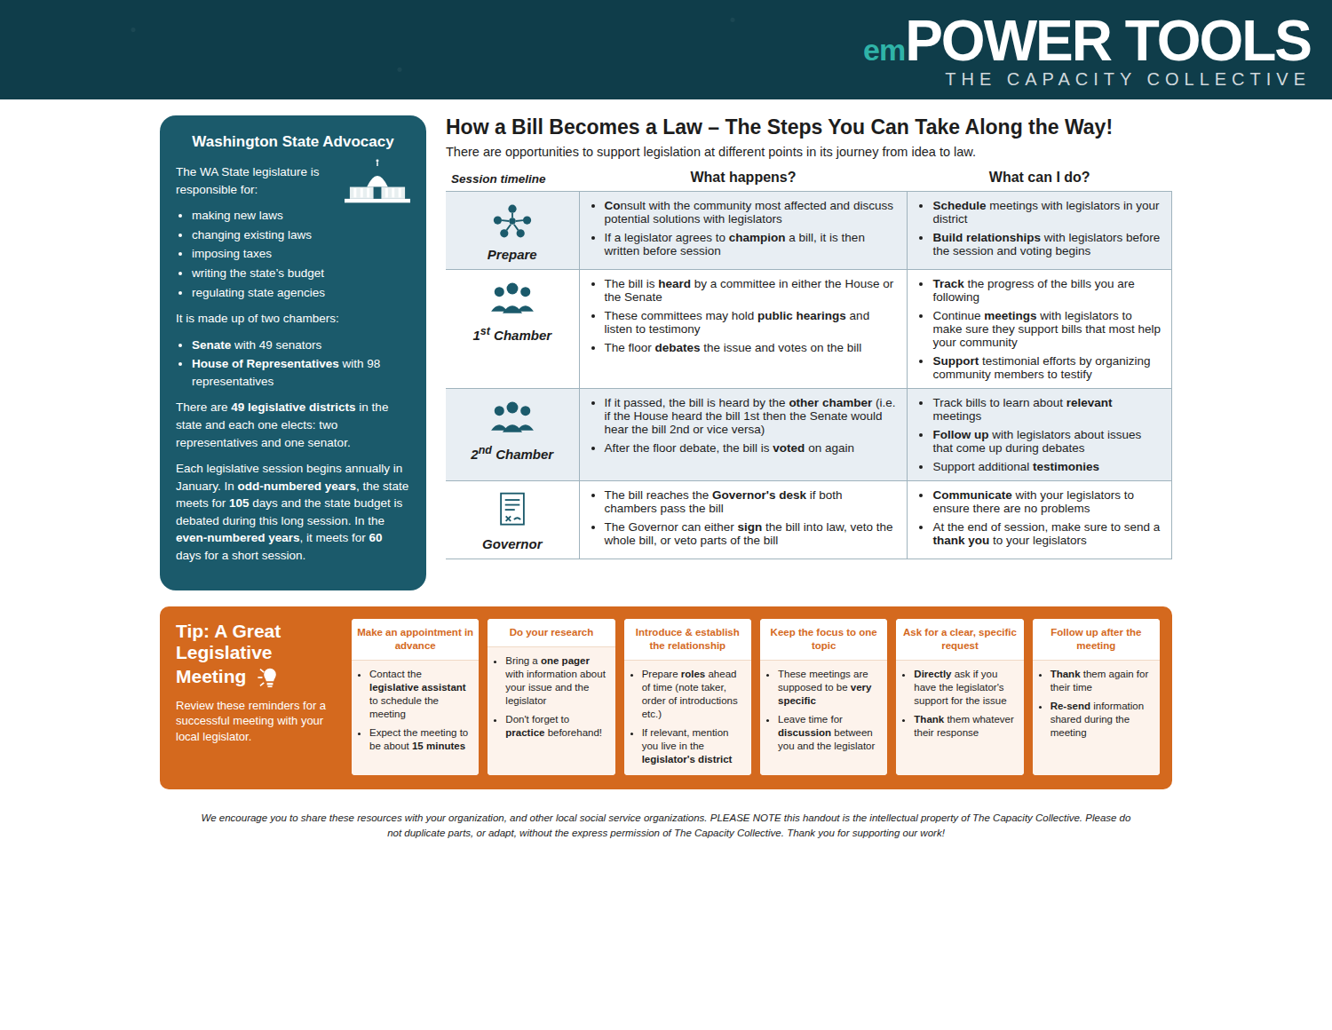em POWER TOOLS THE CAPACITY COLLECTIVE
Washington State Advocacy
The WA State legislature is responsible for:
making new laws
changing existing laws
imposing taxes
writing the state’s budget
regulating state agencies
It is made up of two chambers:
Senate with 49 senators
House of Representatives with 98 representatives
There are 49 legislative districts in the state and each one elects: two representatives and one senator.
Each legislative session begins annually in January. In odd-numbered years, the state meets for 105 days and the state budget is debated during this long session. In the even-numbered years, it meets for 60 days for a short session.
How a Bill Becomes a Law – The Steps You Can Take Along the Way!
There are opportunities to support legislation at different points in its journey from idea to law.
| Session timeline | What happens? | What can I do? |
| --- | --- | --- |
| Prepare | Co nsult with the community most affected and discuss potential solutions with legislators If a legislator agrees to champion a bill, it is then written before session | Schedule meetings with legislators in your district Build relationships with legislators before the session and voting begins |
| 1 st Chamber | The bill is heard by a committee in either the House or the Senate These committees may hold public hearings and listen to testimony The floor debates the issue and votes on the bill | Track the progress of the bills you are following Continue meetings with legislators to make sure they support bills that most help your community Support testimonial efforts by organizing community members to testify |
| 2 nd Chamber | If it passed, the bill is heard by the other chamber (i.e. if the House heard the bill 1st then the Senate would hear the bill 2nd or vice versa) After the floor debate, the bill is voted on again | Track bills to learn about relevant meetings Follow up with legislators about issues that come up during debates Support additional testimonies |
| Governor | The bill reaches the Governor's desk if both chambers pass the bill The Governor can either sign the bill into law, veto the whole bill, or veto parts of the bill | Communicate with your legislators to ensure there are no problems At the end of session, make sure to send a thank you to your legislators |
Tip: A Great Legislative Meeting
Review these reminders for a successful meeting with your local legislator.
Make an appointment in advance
Contact the legislative assistant to schedule the meeting
Expect the meeting to be about 15 minutes
Do your research
Bring a one pager with information about your issue and the legislator
Don't forget to practice beforehand!
Introduce & establish the relationship
Prepare roles ahead of time (note taker, order of introductions etc.)
If relevant, mention you live in the legislator's district
Keep the focus to one topic
These meetings are supposed to be very specific
Leave time for discussion between you and the legislator
Ask for a clear, specific request
Directly ask if you have the legislator's support for the issue
Thank them whatever their response
Follow up after the meeting
Thank them again for their time
Re-send information shared during the meeting
We encourage you to share these resources with your organization, and other local social service organizations. PLEASE NOTE this handout is the intellectual property of The Capacity Collective. Please do not duplicate parts, or adapt, without the express permission of The Capacity Collective. Thank you for supporting our work!